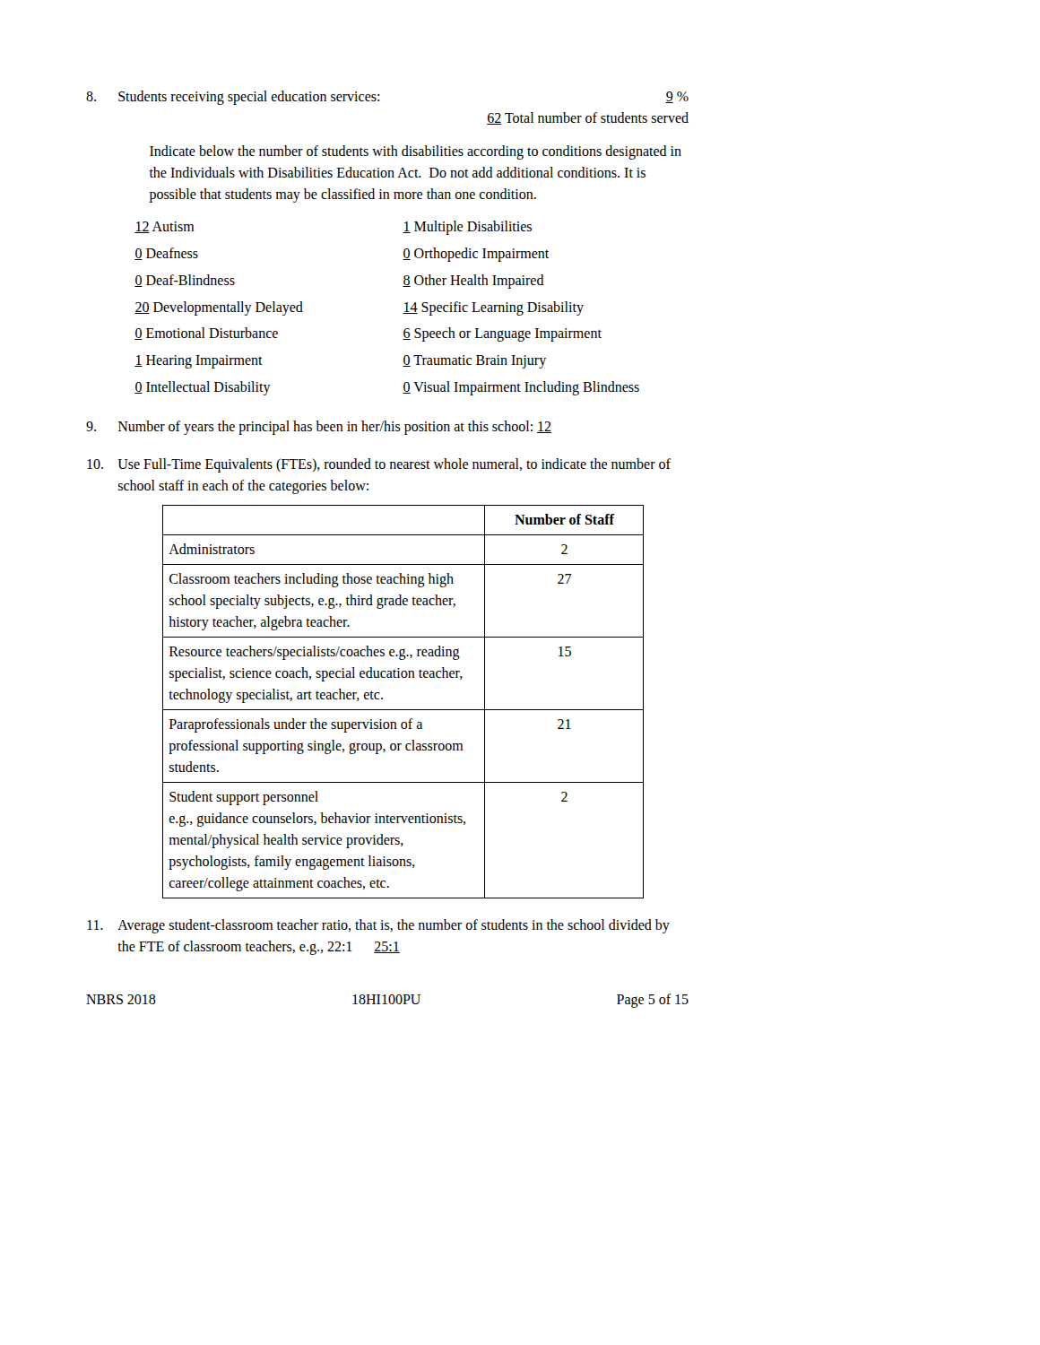8.
Students receiving special education services: 9 %
62 Total number of students served
Indicate below the number of students with disabilities according to conditions designated in the Individuals with Disabilities Education Act. Do not add additional conditions. It is possible that students may be classified in more than one condition.
| 12 Autism | 1 Multiple Disabilities |
| 0 Deafness | 0 Orthopedic Impairment |
| 0 Deaf-Blindness | 8 Other Health Impaired |
| 20 Developmentally Delayed | 14 Specific Learning Disability |
| 0 Emotional Disturbance | 6 Speech or Language Impairment |
| 1 Hearing Impairment | 0 Traumatic Brain Injury |
| 0 Intellectual Disability | 0 Visual Impairment Including Blindness |
9. Number of years the principal has been in her/his position at this school: 12
10. Use Full-Time Equivalents (FTEs), rounded to nearest whole numeral, to indicate the number of school staff in each of the categories below:
| | Number of Staff |
| --- | --- |
| Administrators | 2 |
| Classroom teachers including those teaching high school specialty subjects, e.g., third grade teacher, history teacher, algebra teacher. | 27 |
| Resource teachers/specialists/coaches e.g., reading specialist, science coach, special education teacher, technology specialist, art teacher, etc. | 15 |
| Paraprofessionals under the supervision of a professional supporting single, group, or classroom students. | 21 |
| Student support personnel e.g., guidance counselors, behavior interventionists, mental/physical health service providers, psychologists, family engagement liaisons, career/college attainment coaches, etc. | 2 |
11. Average student-classroom teacher ratio, that is, the number of students in the school divided by the FTE of classroom teachers, e.g., 22:1 25:1
NBRS 2018 18HI100PU Page 5 of 15